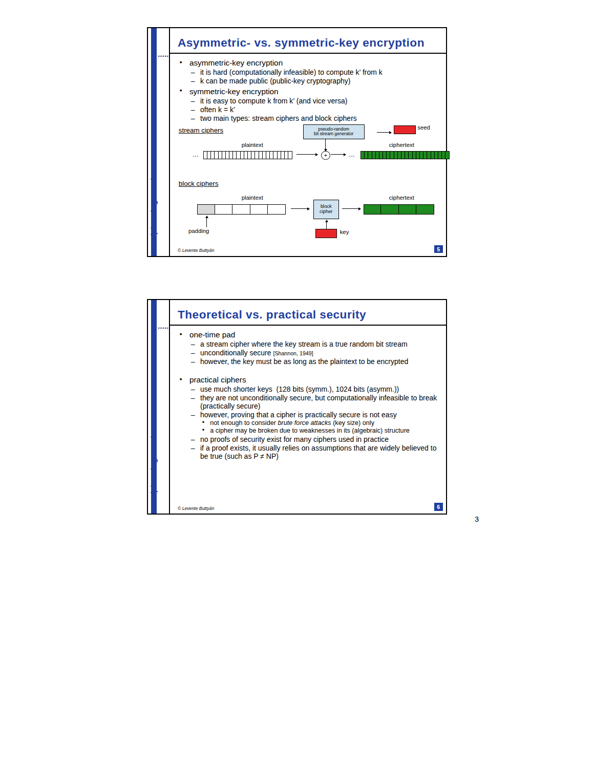•••••
Ciphers in general
Asymmetric- vs. symmetric-key encryption
asymmetric-key encryption
it is hard (computationally infeasible) to compute k’ from k
k can be made public (public-key cryptography)
symmetric-key encryption
it is easy to compute k from k’ (and vice versa)
often k = k’
two main types: stream ciphers and block ciphers
stream ciphers
pseudo-random
bit stream generator
seed
plaintext
ciphertext
…
+
…
block ciphers
plaintext
ciphertext
block
cipher
padding
key
© Levente Buttyán
5
•••••
Ciphers in general
Theoretical vs. practical security
one-time pad
a stream cipher where the key stream is a true random bit stream
unconditionally secure [Shannon, 1949]
however, the key must be as long as the plaintext to be encrypted
practical ciphers
use much shorter keys (128 bits (symm.), 1024 bits (asymm.))
they are not unconditionally secure, but computationally infeasible to break (practically secure)
however, proving that a cipher is practically secure is not easy
not enough to consider brute force attacks (key size) only
a cipher may be broken due to weaknesses in its (algebraic) structure
no proofs of security exist for many ciphers used in practice
if a proof exists, it usually relies on assumptions that are widely believed to be true (such as P ≠ NP)
© Levente Buttyán
6
3